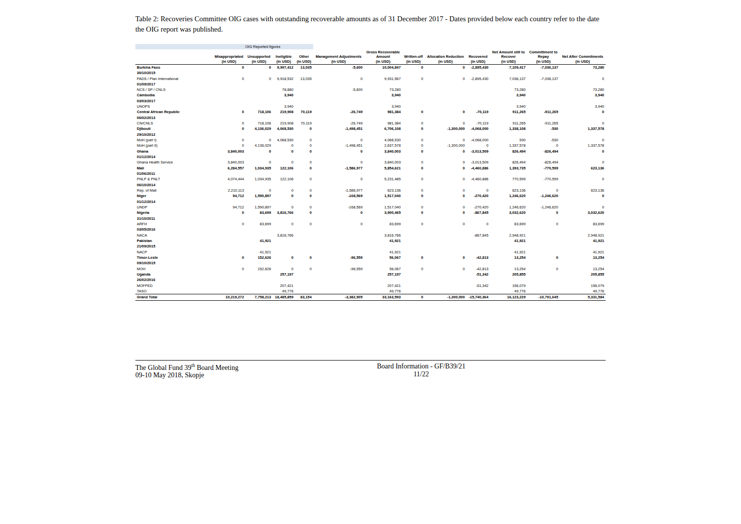Table 2: Recoveries Committee OIG cases with outstanding recoverable amounts as of 31 December 2017 - Dates provided below each country refer to the date the OIG report was published.
| | OIG Reported figures | |
| --- | --- | --- |
| | Misappropriated (in USD) | Unsupported (in USD) | Ineligible (in USD) | Other (in USD) | Management Adjustments (in USD) | Gross Recoverable Amount (in USD) | Written-off (in USD) | Allocation Reduction (in USD) | Recovered (in USD) | Net Amount still to Recover (in USD) | Committment to Repay (in USD) | Net After Commitments (in USD) |
| Burkina Faso | 0 | 0 | 9,997,412 | 13,035 | -5,600 | 10,004,847 | 0 | 0 | -2,895,430 | 7,109,417 | -7,036,137 | 73,280 |
| 30/10/2015 | |
| PADS / Plan International | 0 | 0 | 9,918,532 | 13,035 | 0 | 9,931,567 | 0 | 0 | -2,895,430 | 7,036,137 | -7,036,137 | 0 |
| 01/09/2017 | |
| NCS / SP / CNLS | | | 78,880 | | -5,600 | 73,280 | | | | 73,280 | | 73,280 |
| Cambodia | | | 3,940 | | | 3,940 | | | | 3,940 | | 3,940 |
| 03/03/2017 | |
| UNOPS | | | 3,940 | | | 3,940 | | | | 3,940 | | 3,940 |
| Central African Republic | 0 | 718,106 | 219,908 | 70,119 | -26,749 | 981,384 | 0 | 0 | -70,119 | 911,265 | -911,265 | 0 |
| 06/02/2013 | |
| CN/CNLS | 0 | 718,106 | 219,908 | 70,119 | -26,749 | 981,384 | 0 | 0 | -70,119 | 911,265 | -911,265 | 0 |
| Djibouti | 0 | 4,136,029 | 4,068,530 | 0 | -1,498,451 | 6,706,108 | 0 | -1,300,000 | -4,068,000 | 1,338,108 | -530 | 1,337,578 |
| 29/10/2012 | |
| MoH (part I) | 0 | 0 | 4,068,530 | 0 | 0 | 4,068,530 | 0 | 0 | -4,068,000 | 530 | -530 | 0 |
| MoH (part II) | 0 | 4,136,029 | 0 | 0 | -1,498,451 | 2,637,578 | 0 | -1,300,000 | 0 | 1,337,578 | 0 | 1,337,578 |
| Ghana | 3,840,003 | 0 | 0 | 0 | 0 | 3,840,003 | 0 | 0 | -3,013,509 | 826,494 | -826,494 | 0 |
| 01/12/2014 | |
| Ghana Health Service | 3,840,003 | 0 | 0 | 0 | 0 | 3,840,003 | 0 | 0 | -3,013,509 | 826,494 | -826,494 | 0 |
| Mali | 6,284,557 | 1,034,935 | 122,106 | 0 | -1,586,977 | 5,854,621 | 0 | 0 | -4,460,886 | 1,393,735 | -770,599 | 623,136 |
| 01/06/2011 | |
| PNLP & PNLT | 4,074,444 | 1,034,935 | 122,106 | 0 | 0 | 5,231,485 | 0 | 0 | -4,460,886 | 770,599 | -770,599 | 0 |
| 06/10/2014 | |
| Rep. of Mali | 2,210,113 | 0 | 0 | 0 | -1,586,977 | 623,136 | 0 | 0 | 0 | 623,136 | 0 | 623,136 |
| Niger | 94,712 | 1,590,897 | 0 | 0 | -168,569 | 1,517,040 | 0 | 0 | -270,420 | 1,246,620 | -1,246,620 | 0 |
| 01/12/2014 | |
| UNDP | 94,712 | 1,590,897 | 0 | 0 | -168,569 | 1,517,040 | 0 | 0 | -270,420 | 1,246,620 | -1,246,620 | 0 |
| Nigeria | 0 | 83,699 | 3,816,766 | 0 | 0 | 3,900,465 | 0 | 0 | -867,845 | 3,032,620 | 0 | 3,032,620 |
| 31/10/2011 | |
| ARFH | 0 | 83,699 | 0 | 0 | 0 | 83,699 | 0 | 0 | 0 | 83,699 | 0 | 83,699 |
| 03/05/2016 | |
| NACA | | | 3,816,766 | | | 3,816,766 | | | -867,845 | 2,948,921 | | 2,948,921 |
| Pakistan | | 41,921 | | | | 41,921 | | | | 41,921 | | 41,921 |
| 21/09/2015 | |
| NACP | | 41,921 | | | | 41,921 | | | | 41,921 | | 41,921 |
| Timor-Leste | 0 | 152,626 | 0 | 0 | -96,559 | 56,067 | 0 | 0 | -42,813 | 13,254 | 0 | 13,254 |
| 09/10/2015 | |
| MOH | 0 | 152,626 | 0 | 0 | -96,559 | 56,067 | 0 | 0 | -42,813 | 13,254 | 0 | 13,254 |
| Uganda | | | 257,197 | | | 257,197 | | | -51,342 | 205,855 | | 205,855 |
| 26/02/2016 | |
| MOFPED | | | 207,421 | | | 207,421 | | | -51,342 | 156,079 | | 156,079 |
| TASO | | | 49,776 | | | 49,776 | | | | 49,776 | | 49,776 |
| Grand Total | 10,219,272 | 7,758,213 | 18,485,859 | 83,154 | -3,382,905 | 33,163,593 | 0 | -1,300,000 | -15,740,364 | 16,123,229 | -10,791,645 | 5,331,584 |
The Global Fund 39th Board Meeting
09-10 May 2018, Skopje
Board Information - GF/B39/21
11/22